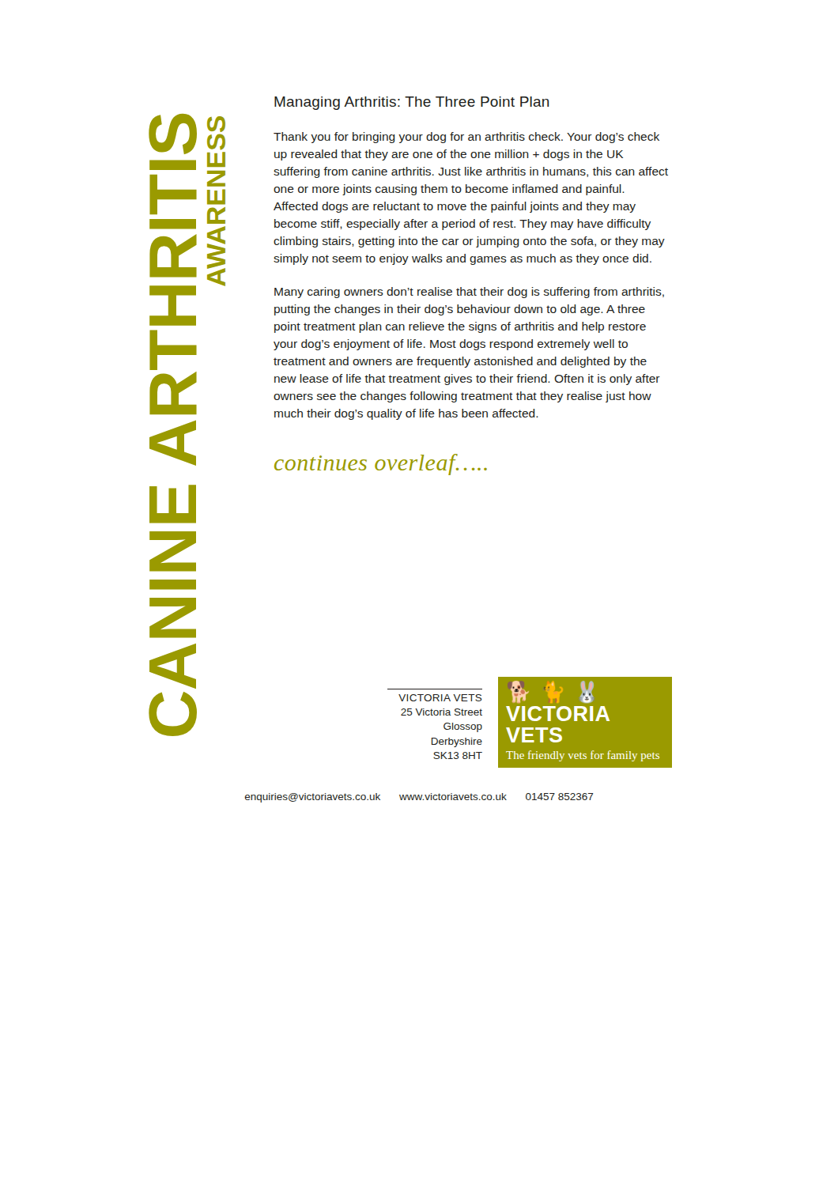CANINE ARTHRITIS AWARENESS
Managing Arthritis: The Three Point Plan
Thank you for bringing your dog for an arthritis check. Your dog’s check up revealed that they are one of the one million + dogs in the UK suffering from canine arthritis. Just like arthritis in humans, this can affect one or more joints causing them to become inflamed and painful. Affected dogs are reluctant to move the painful joints and they may become stiff, especially after a period of rest. They may have difficulty climbing stairs, getting into the car or jumping onto the sofa, or they may simply not seem to enjoy walks and games as much as they once did.
Many caring owners don’t realise that their dog is suffering from arthritis, putting the changes in their dog’s behaviour down to old age. A three point treatment plan can relieve the signs of arthritis and help restore your dog’s enjoyment of life. Most dogs respond extremely well to treatment and owners are frequently astonished and delighted by the new lease of life that treatment gives to their friend. Often it is only after owners see the changes following treatment that they realise just how much their dog’s quality of life has been affected.
continues overleaf…..
VICTORIA VETS
25 Victoria Street
Glossop
Derbyshire
SK13 8HT
🐕 🐈 🐰
VICTORIA VETS
The friendly vets for family pets
enquiries@victoriavets.co.uk www.victoriavets.co.uk 01457 852367